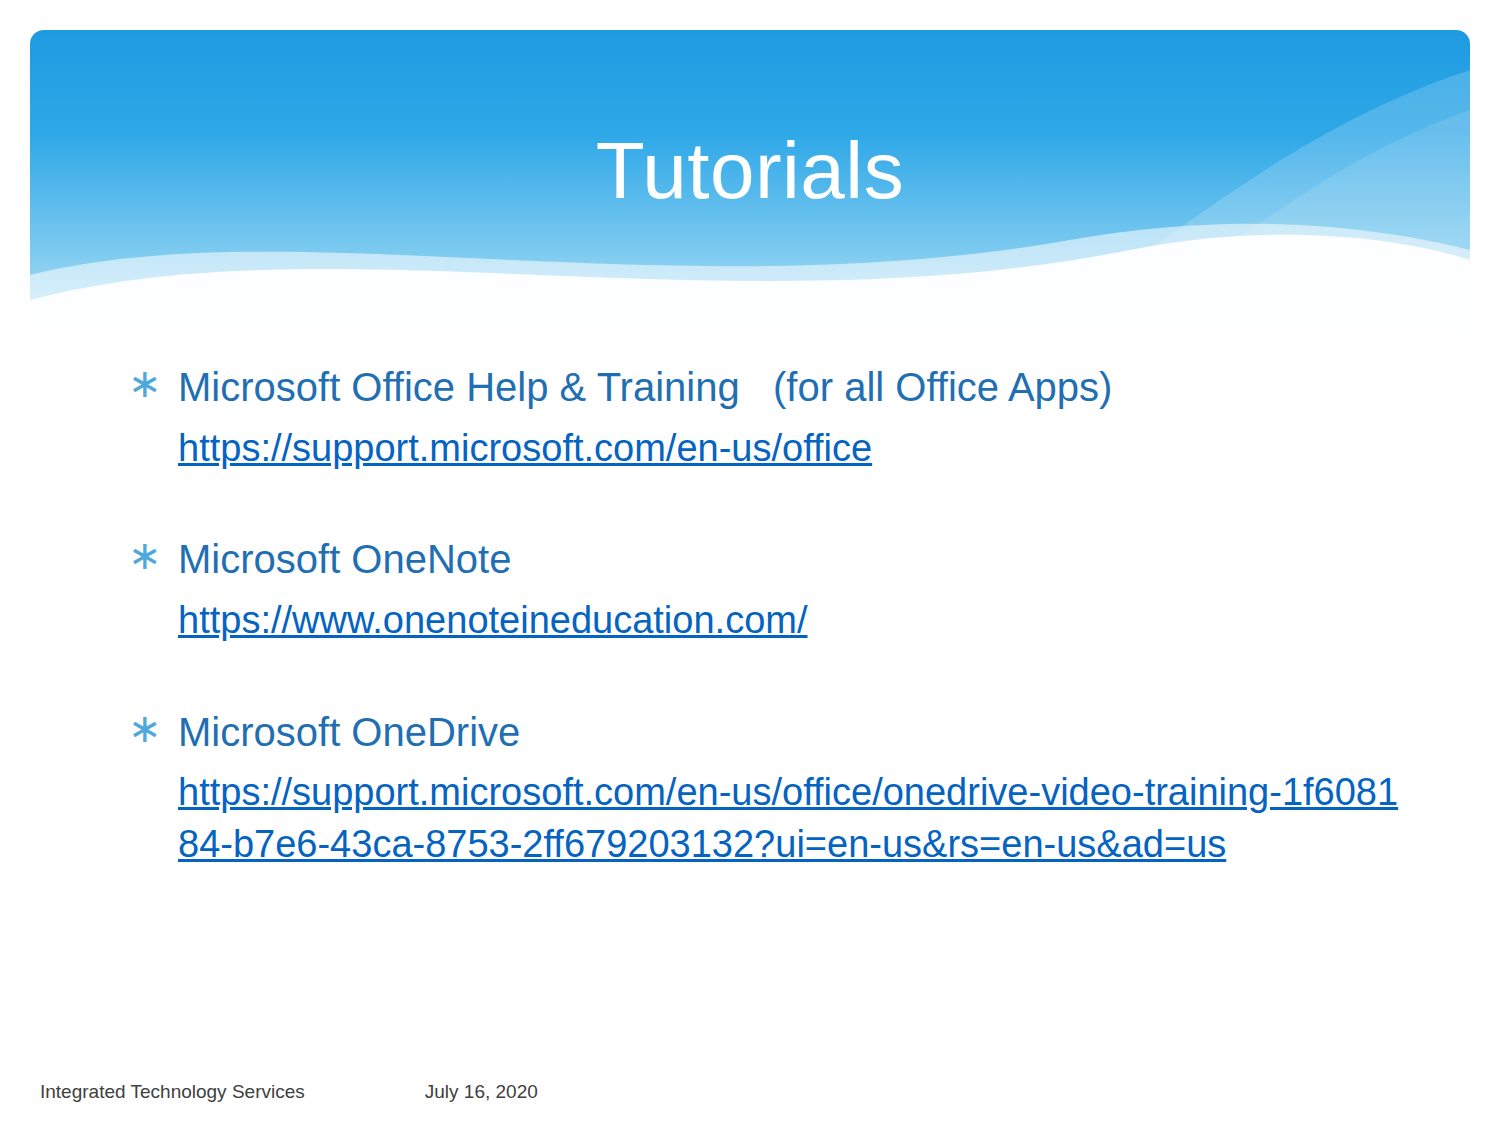Tutorials
Microsoft Office Help & Training (for all Office Apps) https://support.microsoft.com/en-us/office
Microsoft OneNote https://www.onenoteineducation.com/
Microsoft OneDrive https://support.microsoft.com/en-us/office/onedrive-video-training-1f608184-b7e6-43ca-8753-2ff679203132?ui=en-us&rs=en-us&ad=us
Integrated Technology Services July 16, 2020